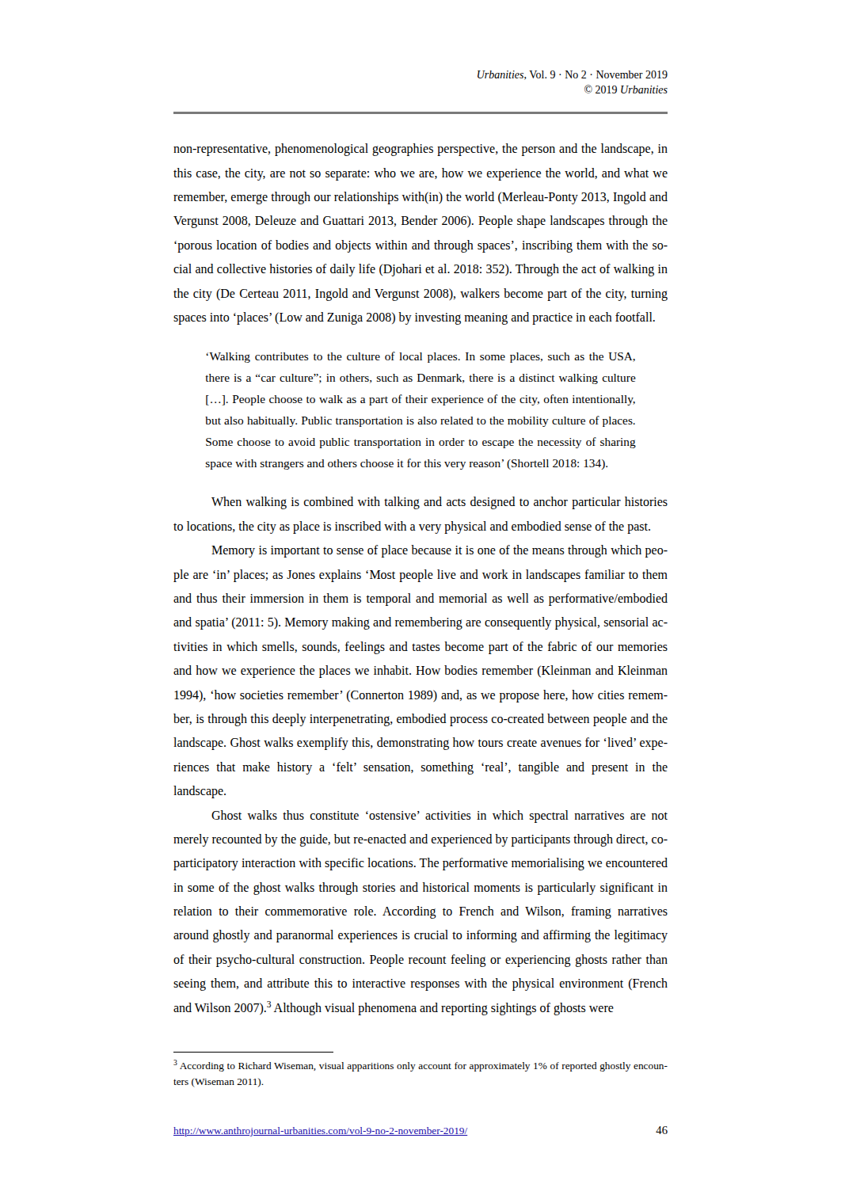Urbanities, Vol. 9 · No 2 · November 2019
© 2019 Urbanities
non-representative, phenomenological geographies perspective, the person and the landscape, in this case, the city, are not so separate: who we are, how we experience the world, and what we remember, emerge through our relationships with(in) the world (Merleau-Ponty 2013, Ingold and Vergunst 2008, Deleuze and Guattari 2013, Bender 2006). People shape landscapes through the ‘porous location of bodies and objects within and through spaces’, inscribing them with the social and collective histories of daily life (Djohari et al. 2018: 352). Through the act of walking in the city (De Certeau 2011, Ingold and Vergunst 2008), walkers become part of the city, turning spaces into ‘places’ (Low and Zuniga 2008) by investing meaning and practice in each footfall.
‘Walking contributes to the culture of local places. In some places, such as the USA, there is a “car culture”; in others, such as Denmark, there is a distinct walking culture […]. People choose to walk as a part of their experience of the city, often intentionally, but also habitually. Public transportation is also related to the mobility culture of places. Some choose to avoid public transportation in order to escape the necessity of sharing space with strangers and others choose it for this very reason’ (Shortell 2018: 134).
When walking is combined with talking and acts designed to anchor particular histories to locations, the city as place is inscribed with a very physical and embodied sense of the past.
Memory is important to sense of place because it is one of the means through which people are ‘in’ places; as Jones explains ‘Most people live and work in landscapes familiar to them and thus their immersion in them is temporal and memorial as well as performative/embodied and spatia’ (2011: 5). Memory making and remembering are consequently physical, sensorial activities in which smells, sounds, feelings and tastes become part of the fabric of our memories and how we experience the places we inhabit. How bodies remember (Kleinman and Kleinman 1994), ‘how societies remember’ (Connerton 1989) and, as we propose here, how cities remember, is through this deeply interpenetrating, embodied process co-created between people and the landscape. Ghost walks exemplify this, demonstrating how tours create avenues for ‘lived’ experiences that make history a ‘felt’ sensation, something ‘real’, tangible and present in the landscape.
Ghost walks thus constitute ‘ostensive’ activities in which spectral narratives are not merely recounted by the guide, but re-enacted and experienced by participants through direct, co-participatory interaction with specific locations. The performative memorialising we encountered in some of the ghost walks through stories and historical moments is particularly significant in relation to their commemorative role. According to French and Wilson, framing narratives around ghostly and paranormal experiences is crucial to informing and affirming the legitimacy of their psycho-cultural construction. People recount feeling or experiencing ghosts rather than seeing them, and attribute this to interactive responses with the physical environment (French and Wilson 2007).3 Although visual phenomena and reporting sightings of ghosts were
3 According to Richard Wiseman, visual apparitions only account for approximately 1% of reported ghostly encounters (Wiseman 2011).
http://www.anthrojournal-urbanities.com/vol-9-no-2-november-2019/ 46